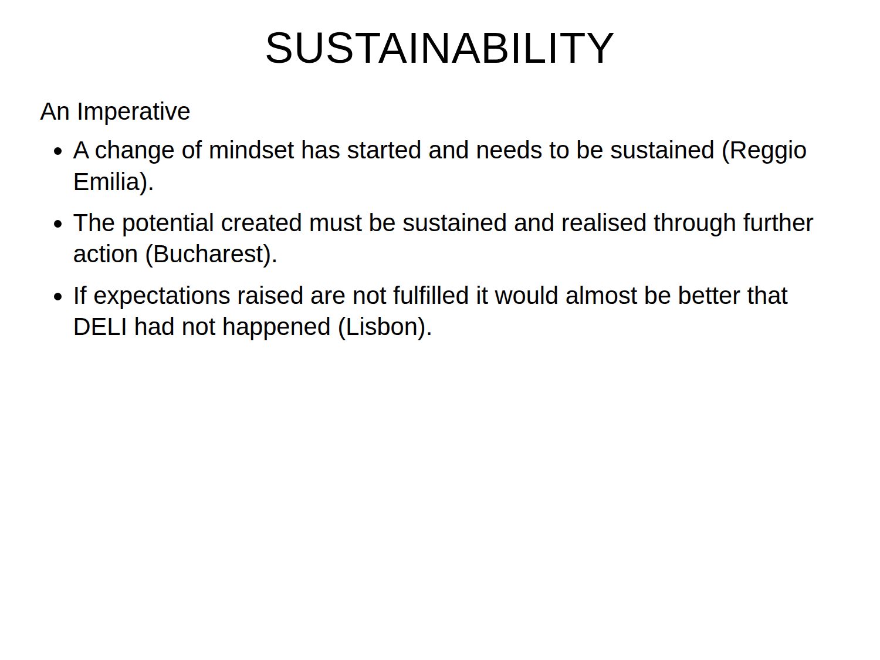SUSTAINABILITY
An Imperative
A change of mindset has started and needs to be sustained (Reggio Emilia).
The potential created must be sustained and realised through further action (Bucharest).
If expectations raised are not fulfilled it would almost be better that DELI had not happened (Lisbon).